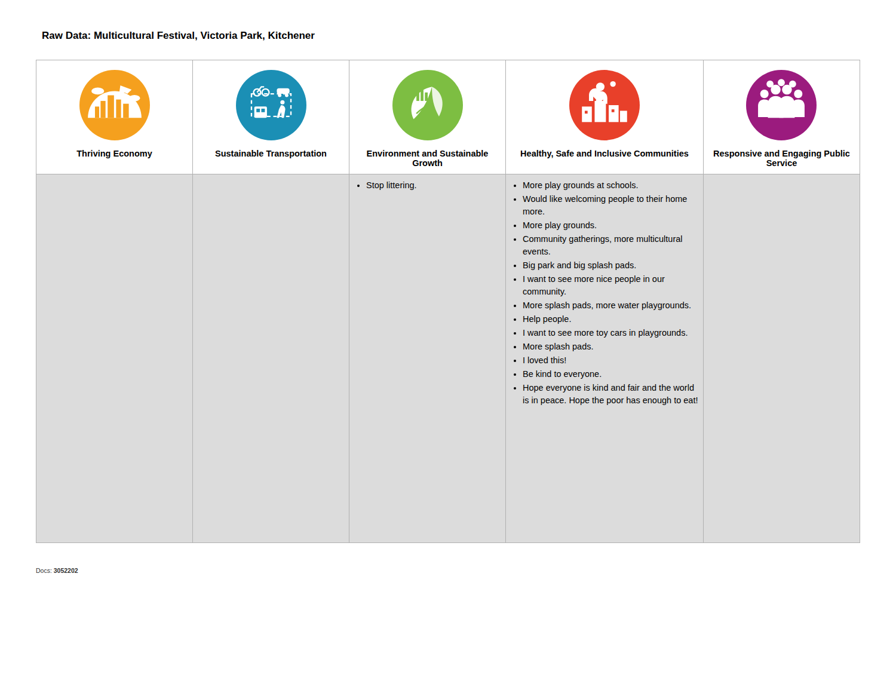Raw Data: Multicultural Festival, Victoria Park, Kitchener
| Thriving Economy | Sustainable Transportation | Environment and Sustainable Growth | Healthy, Safe and Inclusive Communities | Responsive and Engaging Public Service |
| --- | --- | --- | --- | --- |
| | | Stop littering. | More play grounds at schools. Would like welcoming people to their home more. More play grounds. Community gatherings, more multicultural events. Big park and big splash pads. I want to see more nice people in our community. More splash pads, more water playgrounds. Help people. I want to see more toy cars in playgrounds. More splash pads. I loved this! Be kind to everyone. Hope everyone is kind and fair and the world is in peace. Hope the poor has enough to eat! | |
Docs: 3052202